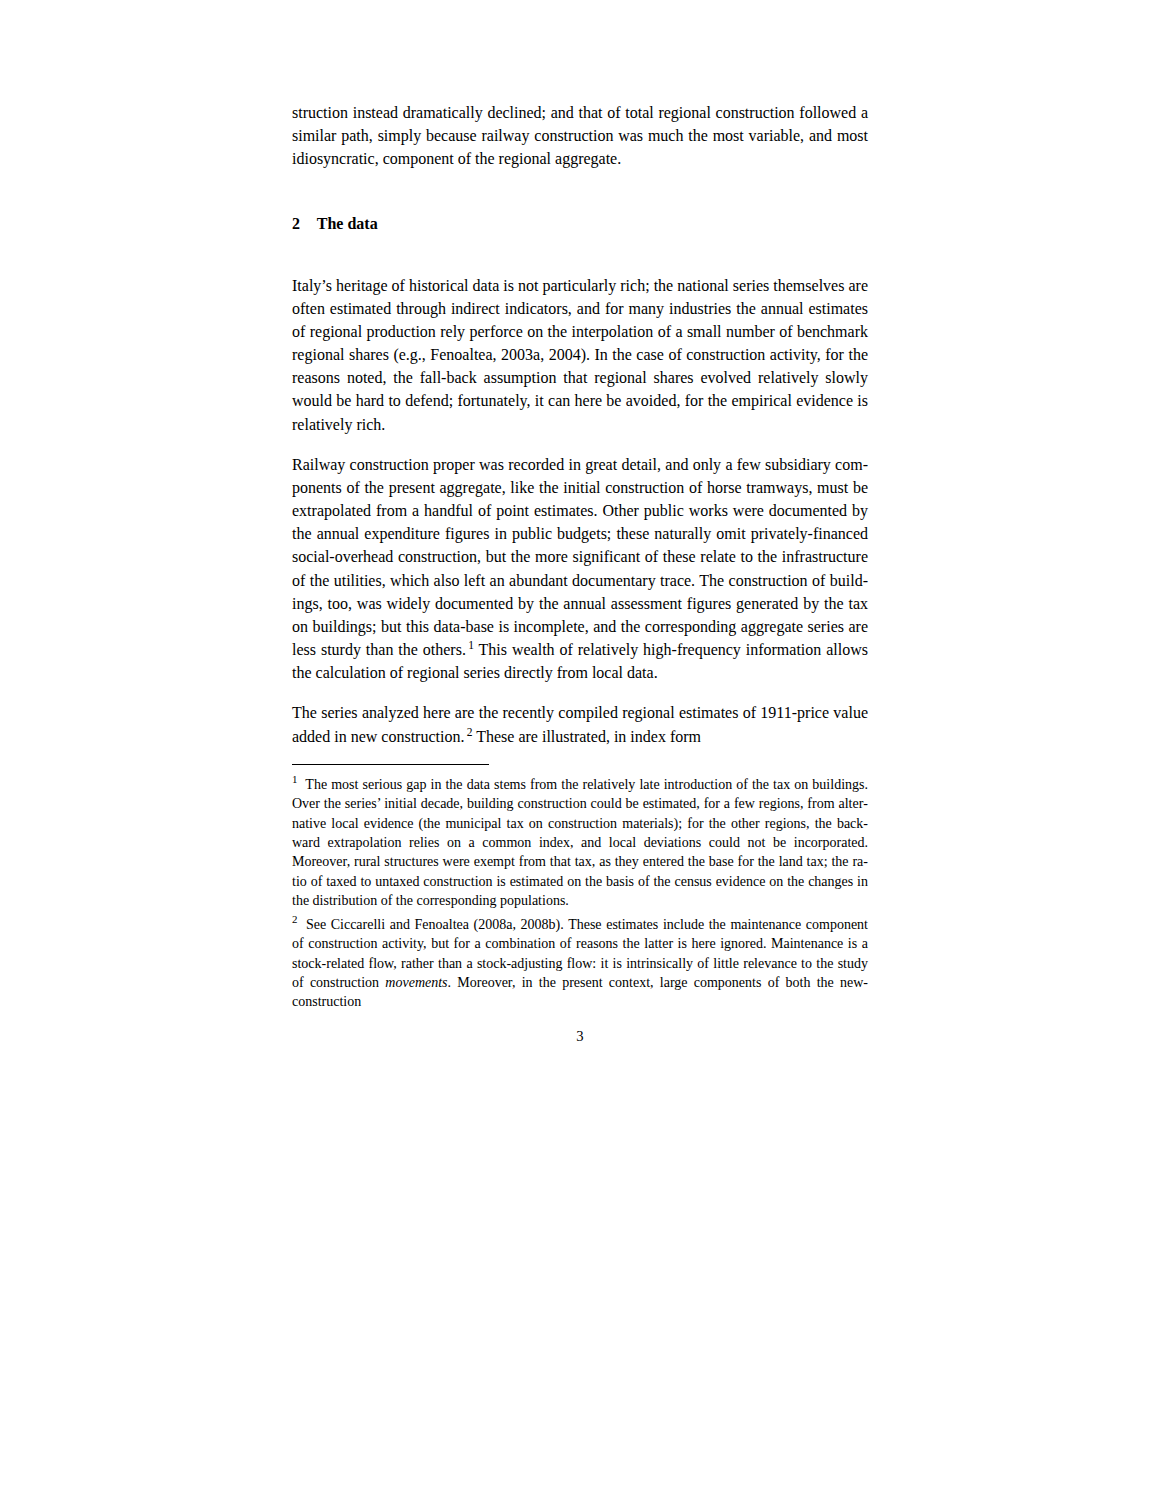struction instead dramatically declined; and that of total regional construction followed a similar path, simply because railway construction was much the most variable, and most idiosyncratic, component of the regional aggregate.
2 The data
Italy’s heritage of historical data is not particularly rich; the national series themselves are often estimated through indirect indicators, and for many industries the annual estimates of regional production rely perforce on the interpolation of a small number of benchmark regional shares (e.g., Fenoaltea, 2003a, 2004). In the case of construction activity, for the reasons noted, the fall-back assumption that regional shares evolved relatively slowly would be hard to defend; fortunately, it can here be avoided, for the empirical evidence is relatively rich.
Railway construction proper was recorded in great detail, and only a few subsidiary components of the present aggregate, like the initial construction of horse tramways, must be extrapolated from a handful of point estimates. Other public works were documented by the annual expenditure figures in public budgets; these naturally omit privately-financed social-overhead construction, but the more significant of these relate to the infrastructure of the utilities, which also left an abundant documentary trace. The construction of buildings, too, was widely documented by the annual assessment figures generated by the tax on buildings; but this data-base is incomplete, and the corresponding aggregate series are less sturdy than the others. 1 This wealth of relatively high-frequency information allows the calculation of regional series directly from local data.
The series analyzed here are the recently compiled regional estimates of 1911-price value added in new construction. 2 These are illustrated, in index form
1 The most serious gap in the data stems from the relatively late introduction of the tax on buildings. Over the series’ initial decade, building construction could be estimated, for a few regions, from alternative local evidence (the municipal tax on construction materials); for the other regions, the backward extrapolation relies on a common index, and local deviations could not be incorporated. Moreover, rural structures were exempt from that tax, as they entered the base for the land tax; the ratio of taxed to untaxed construction is estimated on the basis of the census evidence on the changes in the distribution of the corresponding populations.
2 See Ciccarelli and Fenoaltea (2008a, 2008b). These estimates include the maintenance component of construction activity, but for a combination of reasons the latter is here ignored. Maintenance is a stock-related flow, rather than a stock-adjusting flow: it is intrinsically of little relevance to the study of construction movements. Moreover, in the present context, large components of both the new-construction
3